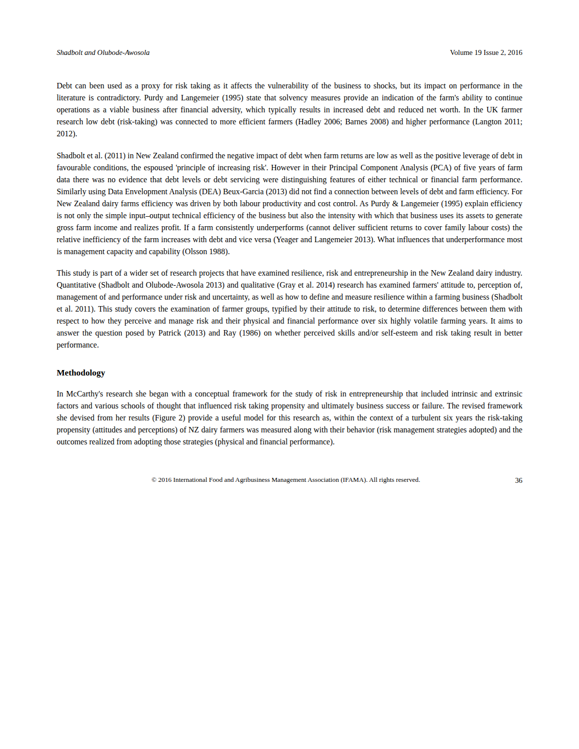Shadbolt and Olubode-Awosola
Volume 19 Issue 2, 2016
Debt can been used as a proxy for risk taking as it affects the vulnerability of the business to shocks, but its impact on performance in the literature is contradictory. Purdy and Langemeier (1995) state that solvency measures provide an indication of the farm's ability to continue operations as a viable business after financial adversity, which typically results in increased debt and reduced net worth. In the UK farmer research low debt (risk-taking) was connected to more efficient farmers (Hadley 2006; Barnes 2008) and higher performance (Langton 2011; 2012).
Shadbolt et al. (2011) in New Zealand confirmed the negative impact of debt when farm returns are low as well as the positive leverage of debt in favourable conditions, the espoused 'principle of increasing risk'. However in their Principal Component Analysis (PCA) of five years of farm data there was no evidence that debt levels or debt servicing were distinguishing features of either technical or financial farm performance. Similarly using Data Envelopment Analysis (DEA) Beux-Garcia (2013) did not find a connection between levels of debt and farm efficiency. For New Zealand dairy farms efficiency was driven by both labour productivity and cost control. As Purdy & Langemeier (1995) explain efficiency is not only the simple input–output technical efficiency of the business but also the intensity with which that business uses its assets to generate gross farm income and realizes profit. If a farm consistently underperforms (cannot deliver sufficient returns to cover family labour costs) the relative inefficiency of the farm increases with debt and vice versa (Yeager and Langemeier 2013). What influences that underperformance most is management capacity and capability (Olsson 1988).
This study is part of a wider set of research projects that have examined resilience, risk and entrepreneurship in the New Zealand dairy industry. Quantitative (Shadbolt and Olubode-Awosola 2013) and qualitative (Gray et al. 2014) research has examined farmers' attitude to, perception of, management of and performance under risk and uncertainty, as well as how to define and measure resilience within a farming business (Shadbolt et al. 2011). This study covers the examination of farmer groups, typified by their attitude to risk, to determine differences between them with respect to how they perceive and manage risk and their physical and financial performance over six highly volatile farming years. It aims to answer the question posed by Patrick (2013) and Ray (1986) on whether perceived skills and/or self-esteem and risk taking result in better performance.
Methodology
In McCarthy's research she began with a conceptual framework for the study of risk in entrepreneurship that included intrinsic and extrinsic factors and various schools of thought that influenced risk taking propensity and ultimately business success or failure. The revised framework she devised from her results (Figure 2) provide a useful model for this research as, within the context of a turbulent six years the risk-taking propensity (attitudes and perceptions) of NZ dairy farmers was measured along with their behavior (risk management strategies adopted) and the outcomes realized from adopting those strategies (physical and financial performance).
36 © 2016 International Food and Agribusiness Management Association (IFAMA). All rights reserved.